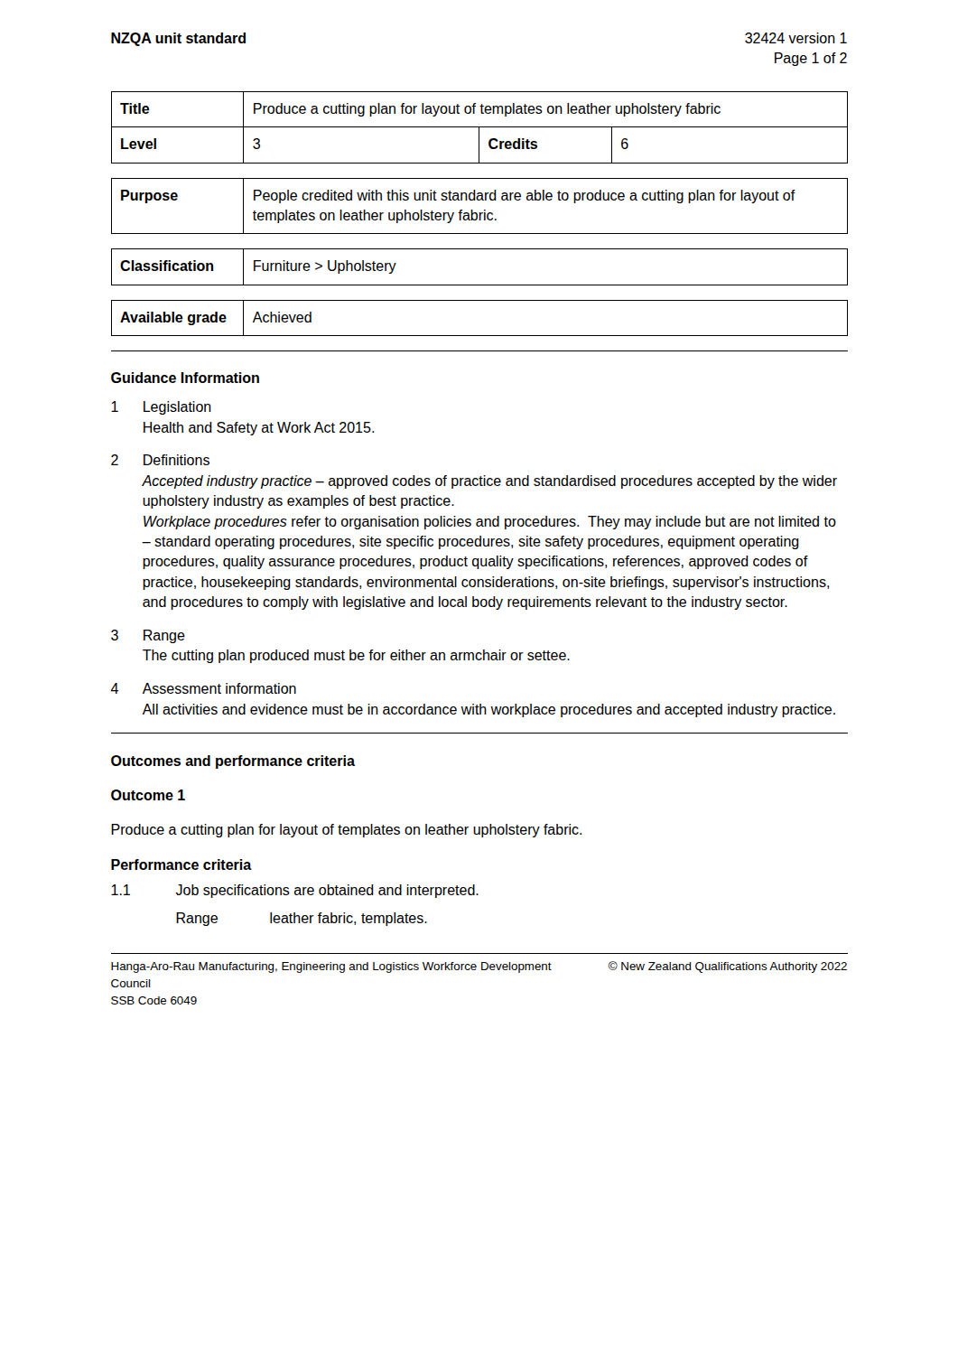NZQA unit standard
32424 version 1
Page 1 of 2
| Title | Produce a cutting plan for layout of templates on leather upholstery fabric |
| Level | 3 | Credits | 6 |
| Purpose | People credited with this unit standard are able to produce a cutting plan for layout of templates on leather upholstery fabric. |
| Classification | Furniture > Upholstery |
| Available grade | Achieved |
Guidance Information
1 Legislation
Health and Safety at Work Act 2015.
2 Definitions
Accepted industry practice – approved codes of practice and standardised procedures accepted by the wider upholstery industry as examples of best practice.
Workplace procedures refer to organisation policies and procedures. They may include but are not limited to – standard operating procedures, site specific procedures, site safety procedures, equipment operating procedures, quality assurance procedures, product quality specifications, references, approved codes of practice, housekeeping standards, environmental considerations, on-site briefings, supervisor's instructions, and procedures to comply with legislative and local body requirements relevant to the industry sector.
3 Range
The cutting plan produced must be for either an armchair or settee.
4 Assessment information
All activities and evidence must be in accordance with workplace procedures and accepted industry practice.
Outcomes and performance criteria
Outcome 1
Produce a cutting plan for layout of templates on leather upholstery fabric.
Performance criteria
1.1 Job specifications are obtained and interpreted.
Range leather fabric, templates.
Hanga-Aro-Rau Manufacturing, Engineering and Logistics Workforce Development Council
SSB Code 6049
© New Zealand Qualifications Authority 2022